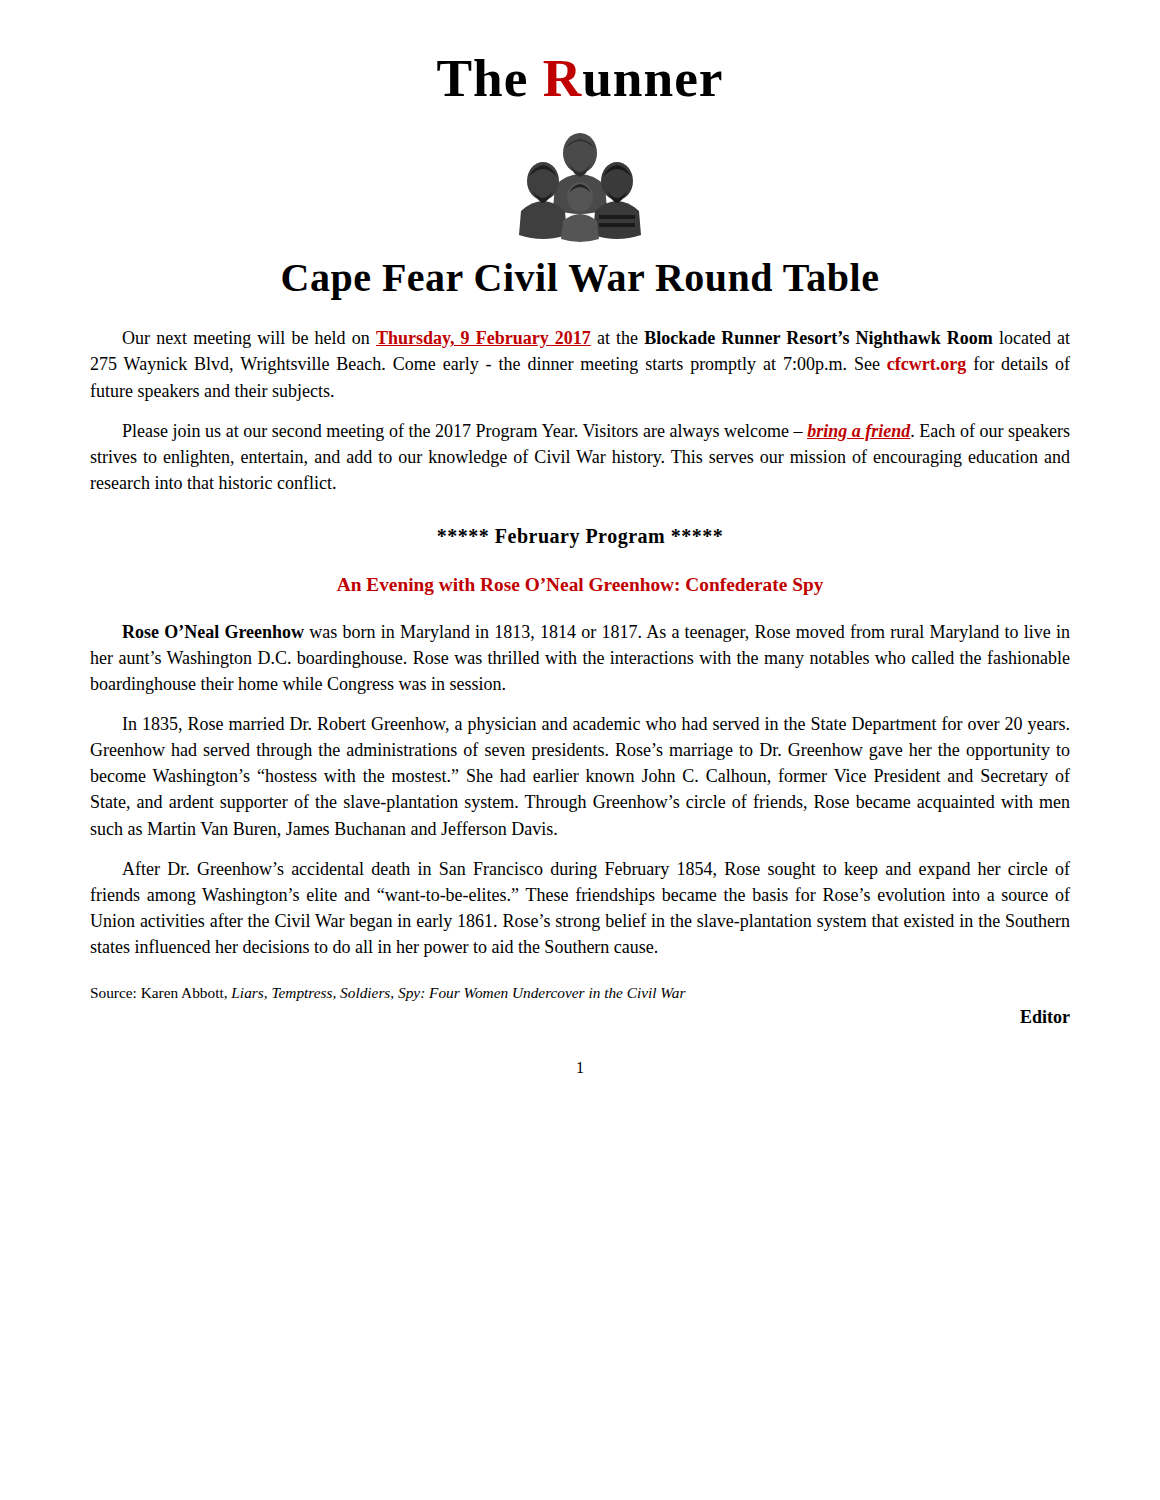The Runner
Cape Fear Civil War Round Table
Our next meeting will be held on Thursday, 9 February 2017 at the Blockade Runner Resort’s Nighthawk Room located at 275 Waynick Blvd, Wrightsville Beach. Come early - the dinner meeting starts promptly at 7:00p.m. See cfcwrt.org for details of future speakers and their subjects.
Please join us at our second meeting of the 2017 Program Year. Visitors are always welcome – bring a friend. Each of our speakers strives to enlighten, entertain, and add to our knowledge of Civil War history. This serves our mission of encouraging education and research into that historic conflict.
***** February Program *****
An Evening with Rose O’Neal Greenhow: Confederate Spy
Rose O’Neal Greenhow was born in Maryland in 1813, 1814 or 1817. As a teenager, Rose moved from rural Maryland to live in her aunt’s Washington D.C. boardinghouse. Rose was thrilled with the interactions with the many notables who called the fashionable boardinghouse their home while Congress was in session.
In 1835, Rose married Dr. Robert Greenhow, a physician and academic who had served in the State Department for over 20 years. Greenhow had served through the administrations of seven presidents. Rose’s marriage to Dr. Greenhow gave her the opportunity to become Washington’s “hostess with the mostest.” She had earlier known John C. Calhoun, former Vice President and Secretary of State, and ardent supporter of the slave-plantation system. Through Greenhow’s circle of friends, Rose became acquainted with men such as Martin Van Buren, James Buchanan and Jefferson Davis.
After Dr. Greenhow’s accidental death in San Francisco during February 1854, Rose sought to keep and expand her circle of friends among Washington’s elite and “want-to-be-elites.” These friendships became the basis for Rose’s evolution into a source of Union activities after the Civil War began in early 1861. Rose’s strong belief in the slave-plantation system that existed in the Southern states influenced her decisions to do all in her power to aid the Southern cause.
Source: Karen Abbott, Liars, Temptress, Soldiers, Spy: Four Women Undercover in the Civil War
Editor
1